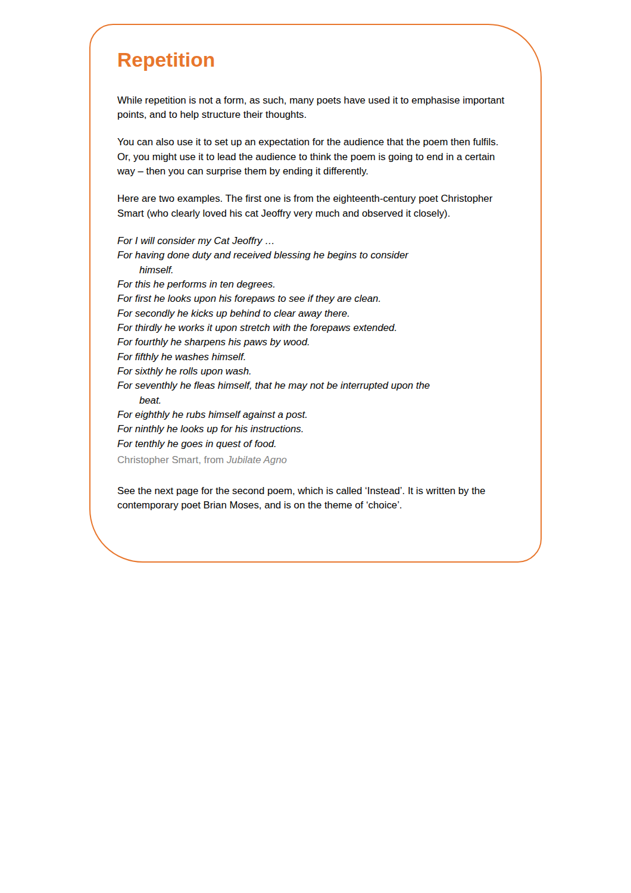Repetition
While repetition is not a form, as such, many poets have used it to emphasise important points, and to help structure their thoughts.
You can also use it to set up an expectation for the audience that the poem then fulfils. Or, you might use it to lead the audience to think the poem is going to end in a certain way – then you can surprise them by ending it differently.
Here are two examples. The first one is from the eighteenth-century poet Christopher Smart (who clearly loved his cat Jeoffry very much and observed it closely).
For I will consider my Cat Jeoffry …
For having done duty and received blessing he begins to consider
himself. For this he performs in ten degrees.
For first he looks upon his forepaws to see if they are clean.
For secondly he kicks up behind to clear away there.
For thirdly he works it upon stretch with the forepaws extended.
For fourthly he sharpens his paws by wood.
For fifthly he washes himself.
For sixthly he rolls upon wash.
For seventhly he fleas himself, that he may not be interrupted upon the
beat. For eighthly he rubs himself against a post.
For ninthly he looks up for his instructions.
For tenthly he goes in quest of food.
Christopher Smart, from Jubilate Agno
See the next page for the second poem, which is called ‘Instead’. It is written by the contemporary poet Brian Moses, and is on the theme of ‘choice’.